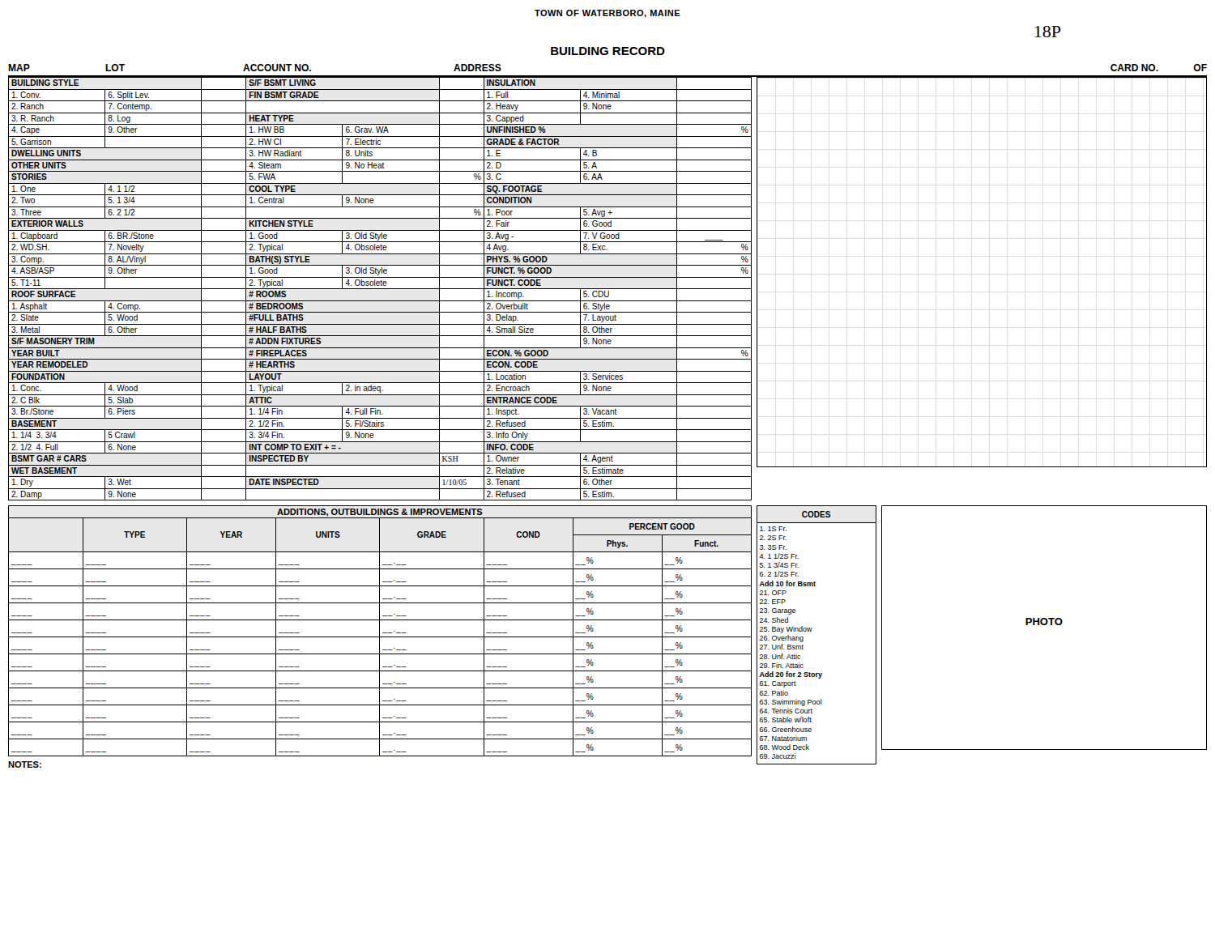TOWN OF WATERBORO, MAINE
18P
BUILDING RECORD
MAP LOT ACCOUNT NO. ADDRESS CARD NO. OF
| BUILDING STYLE | | S/F BSMT LIVING | | INSULATION | |
| 1. Conv. | 6. Split Lev. | | FIN BSMT GRADE | | 1. Full | 4. Minimal | |
| 2. Ranch | 7. Contemp. | | | | 2. Heavy | 9. None | |
| 3. R. Ranch | 8. Log | | HEAT TYPE | | 3. Capped | | |
| 4. Cape | 9. Other | | 1. HW BB | 6. Grav. WA | | UNFINISHED % | % |
| 5. Garrison | | | 2. HW CI | 7. Electric | | GRADE & FACTOR | |
| DWELLING UNITS | | 3. HW Radiant | 8. Units | | 1. E | 4. B | |
| OTHER UNITS | | 4. Steam | 9. No Heat | | 2. D | 5. A | |
| STORIES | | 5. FWA | | % | 3. C | 6. AA | |
| 1. One | 4. 1 1/2 | | COOL TYPE | | SQ. FOOTAGE | |
| 2. Two | 5. 1 3/4 | | 1. Central | 9. None | | CONDITION | |
| 3. Three | 6. 2 1/2 | | | % | 1. Poor | 5. Avg + | |
| EXTERIOR WALLS | | KITCHEN STYLE | | 2. Fair | 6. Good | |
| 1. Clapboard | 6. BR./Stone | | 1. Good | 3. Old Style | | 3. Avg - | 7. V Good | ____ |
| 2. WD.SH. | 7. Novelty | | 2. Typical | 4. Obsolete | | 4 Avg. | 8. Exc. | % |
| 3. Comp. | 8. AL/Vinyl | | BATH(S) STYLE | | PHYS. % GOOD | % |
| 4. ASB/ASP | 9. Other | | 1. Good | 3. Old Style | | FUNCT. % GOOD | % |
| 5. T1-11 | | | 2. Typical | 4. Obsolete | | FUNCT. CODE | |
| ROOF SURFACE | | # ROOMS | | 1. Incomp. | 5. CDU | |
| 1. Asphalt | 4. Comp. | | # BEDROOMS | | 2. Overbuilt | 6. Style | |
| 2. Slate | 5. Wood | | #FULL BATHS | | 3. Delap. | 7. Layout | |
| 3. Metal | 6. Other | | # HALF BATHS | | 4. Small Size | 8. Other | |
| S/F MASONERY TRIM | | # ADDN FIXTURES | | | 9. None | |
| YEAR BUILT | | # FIREPLACES | | ECON. % GOOD | % |
| YEAR REMODELED | | # HEARTHS | | ECON. CODE | |
| FOUNDATION | | LAYOUT | | 1. Location | 3. Services | |
| 1. Conc. | 4. Wood | | 1. Typical | 2. in adeq. | | 2. Encroach | 9. None | |
| 2. C Blk | 5. Slab | | ATTIC | | ENTRANCE CODE | |
| 3. Br./Stone | 6. Piers | | 1. 1/4 Fin | 4. Full Fin. | | 1. Inspct. | 3. Vacant | |
| BASEMENT | | 2. 1/2 Fin. | 5. Fl/Stairs | | 2. Refused | 5. Estim. | |
| 1. 1/4 3. 3/4 | 5 Crawl | | 3. 3/4 Fin. | 9. None | | 3. Info Only | | |
| 2. 1/2 4. Full | 6. None | | INT COMP TO EXIT + = - | | INFO. CODE | |
| BSMT GAR # CARS | | INSPECTED BY | KSH | 1. Owner | 4. Agent | |
| WET BASEMENT | | | | 2. Relative | 5. Estimate | |
| 1. Dry | 3. Wet | | DATE INSPECTED | 1/10/05 | 3. Tenant | 6. Other | |
| 2. Damp | 9. None | | | | 2. Refused | 5. Estim. | |
ADDITIONS, OUTBUILDINGS & IMPROVEMENTS
| | TYPE | YEAR | UNITS | GRADE | COND | PERCENT GOOD |
| --- | --- | --- | --- | --- | --- | --- |
| Phys. | Funct. |
| ____ | ____ | ____ | ____ | __.__ | ____ | __% | __% |
| ____ | ____ | ____ | ____ | __.__ | ____ | __% | __% |
| ____ | ____ | ____ | ____ | __.__ | ____ | __% | __% |
| ____ | ____ | ____ | ____ | __.__ | ____ | __% | __% |
| ____ | ____ | ____ | ____ | __.__ | ____ | __% | __% |
| ____ | ____ | ____ | ____ | __.__ | ____ | __% | __% |
| ____ | ____ | ____ | ____ | __.__ | ____ | __% | __% |
| ____ | ____ | ____ | ____ | __.__ | ____ | __% | __% |
| ____ | ____ | ____ | ____ | __.__ | ____ | __% | __% |
| ____ | ____ | ____ | ____ | __.__ | ____ | __% | __% |
| ____ | ____ | ____ | ____ | __.__ | ____ | __% | __% |
| ____ | ____ | ____ | ____ | __.__ | ____ | __% | __% |
NOTES:
| CODES |
| --- |
| 1. 1S Fr. 2. 2S Fr. 3. 3S Fr. 4. 1 1/2S Fr. 5. 1 3/4S Fr. 6. 2 1/2S Fr. Add 10 for Bsmt 21. OFP 22. EFP 23. Garage 24. Shed 25. Bay Window 26. Overhang 27. Unf. Bsmt 28. Unf. Attic 29. Fin. Attaic Add 20 for 2 Story 61. Carport 62. Patio 63. Swimming Pool 64. Tennis Court 65. Stable w/loft 66. Greenhouse 67. Natatorium 68. Wood Deck 69. Jacuzzi |
PHOTO